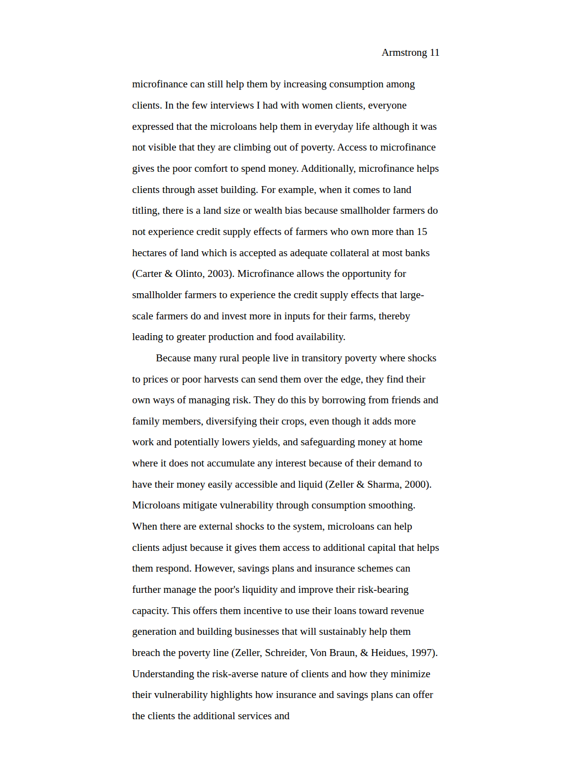Armstrong 11
microfinance can still help them by increasing consumption among clients. In the few interviews I had with women clients, everyone expressed that the microloans help them in everyday life although it was not visible that they are climbing out of poverty. Access to microfinance gives the poor comfort to spend money. Additionally, microfinance helps clients through asset building. For example, when it comes to land titling, there is a land size or wealth bias because smallholder farmers do not experience credit supply effects of farmers who own more than 15 hectares of land which is accepted as adequate collateral at most banks (Carter & Olinto, 2003). Microfinance allows the opportunity for smallholder farmers to experience the credit supply effects that large-scale farmers do and invest more in inputs for their farms, thereby leading to greater production and food availability.
Because many rural people live in transitory poverty where shocks to prices or poor harvests can send them over the edge, they find their own ways of managing risk. They do this by borrowing from friends and family members, diversifying their crops, even though it adds more work and potentially lowers yields, and safeguarding money at home where it does not accumulate any interest because of their demand to have their money easily accessible and liquid (Zeller & Sharma, 2000). Microloans mitigate vulnerability through consumption smoothing. When there are external shocks to the system, microloans can help clients adjust because it gives them access to additional capital that helps them respond. However, savings plans and insurance schemes can further manage the poor's liquidity and improve their risk-bearing capacity. This offers them incentive to use their loans toward revenue generation and building businesses that will sustainably help them breach the poverty line (Zeller, Schreider, Von Braun, & Heidues, 1997). Understanding the risk-averse nature of clients and how they minimize their vulnerability highlights how insurance and savings plans can offer the clients the additional services and